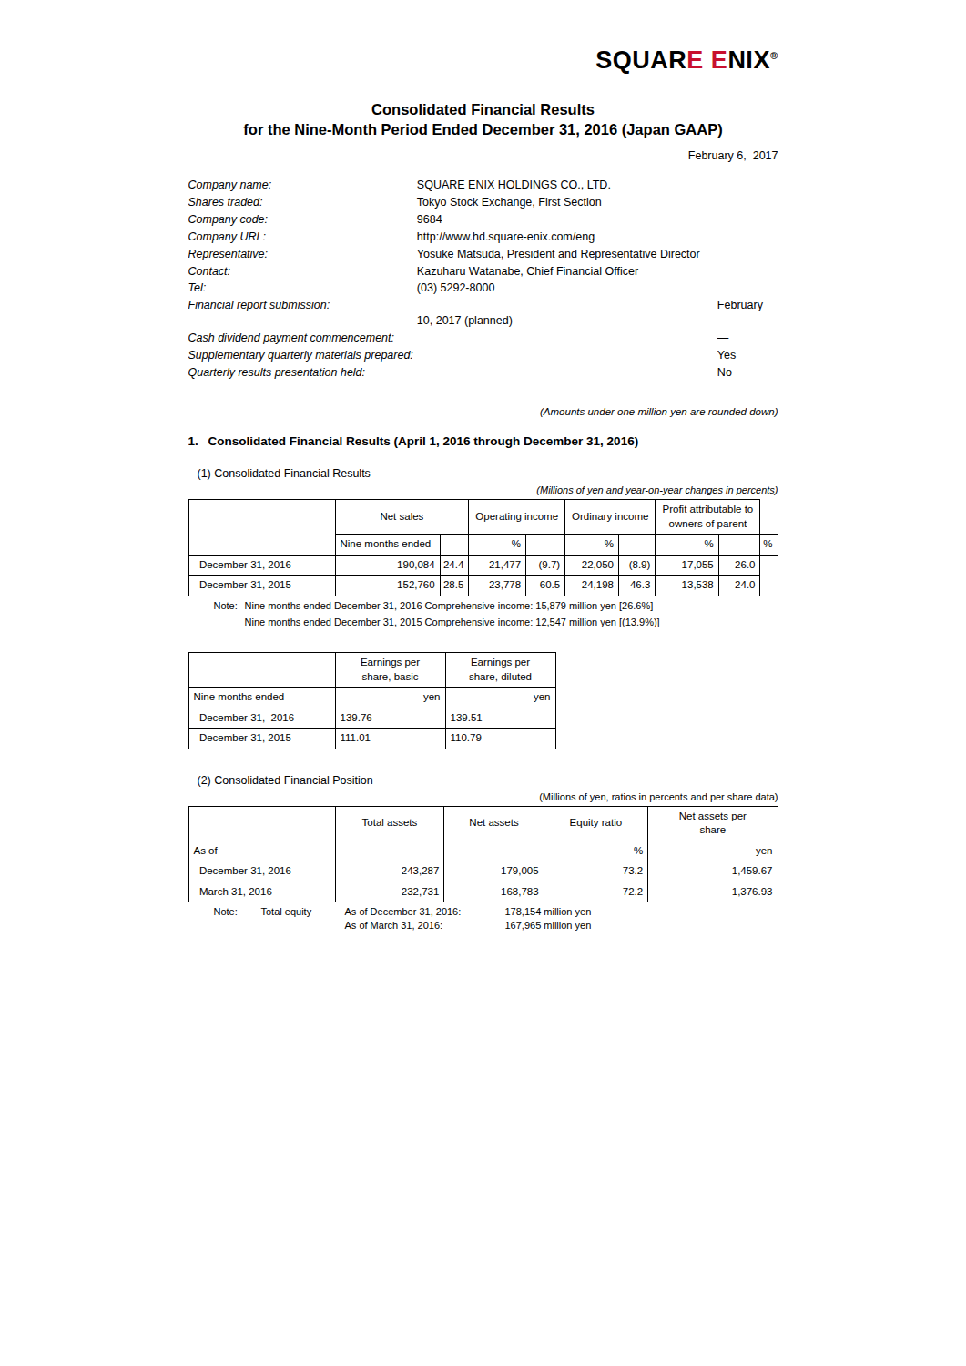SQUARE ENIX®
Consolidated Financial Results for the Nine-Month Period Ended December 31, 2016 (Japan GAAP)
February 6, 2017
| Company name: | SQUARE ENIX HOLDINGS CO., LTD. |
| Shares traded: | Tokyo Stock Exchange, First Section |
| Company code: | 9684 |
| Company URL: | http://www.hd.square-enix.com/eng |
| Representative: | Yosuke Matsuda, President and Representative Director |
| Contact: | Kazuharu Watanabe, Chief Financial Officer |
| Tel: | (03) 5292-8000 |
| Financial report submission: | February 10, 2017 (planned) |
| Cash dividend payment commencement: | — |
| Supplementary quarterly materials prepared: | Yes |
| Quarterly results presentation held: | No |
(Amounts under one million yen are rounded down)
1. Consolidated Financial Results (April 1, 2016 through December 31, 2016)
(1) Consolidated Financial Results
(Millions of yen and year-on-year changes in percents)
| | Net sales | Operating income | Ordinary income | Profit attributable to owners of parent |
| --- | --- | --- | --- | --- |
| Nine months ended | | % | | % | | % | | % |
| December 31, 2016 | 190,084 | 24.4 | 21,477 | (9.7) | 22,050 | (8.9) | 17,055 | 26.0 |
| December 31, 2015 | 152,760 | 28.5 | 23,778 | 60.5 | 24,198 | 46.3 | 13,538 | 24.0 |
Note: Nine months ended December 31, 2016 Comprehensive income: 15,879 million yen [26.6%]
Nine months ended December 31, 2015 Comprehensive income: 12,547 million yen [(13.9%)]
| | Earnings per share, basic | Earnings per share, diluted |
| --- | --- | --- |
| Nine months ended | yen | yen |
| December 31, 2016 | 139.76 | 139.51 |
| December 31, 2015 | 111.01 | 110.79 |
(2) Consolidated Financial Position
(Millions of yen, ratios in percents and per share data)
| | Total assets | Net assets | Equity ratio | Net assets per share |
| --- | --- | --- | --- | --- |
| As of | | | % | yen |
| December 31, 2016 | 243,287 | 179,005 | 73.2 | 1,459.67 |
| March 31, 2016 | 232,731 | 168,783 | 72.2 | 1,376.93 |
| Note: | Total equity | As of December 31, 2016: | 178,154 million yen |
| | | As of March 31, 2016: | 167,965 million yen |